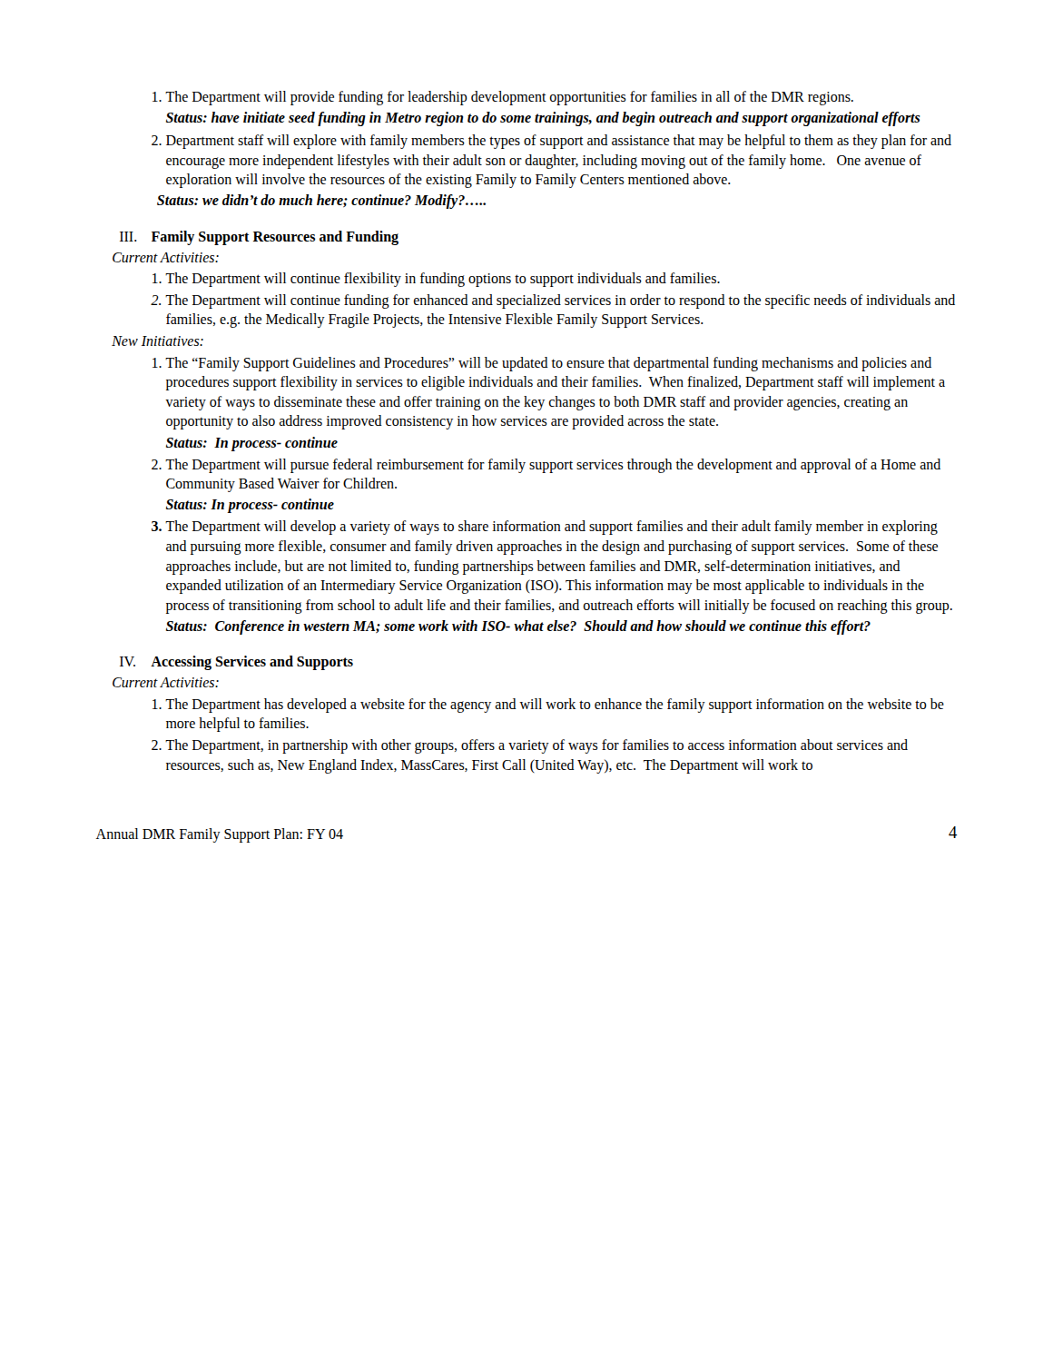The Department will provide funding for leadership development opportunities for families in all of the DMR regions.
Status: have initiate seed funding in Metro region to do some trainings, and begin outreach and support organizational efforts
Department staff will explore with family members the types of support and assistance that may be helpful to them as they plan for and encourage more independent lifestyles with their adult son or daughter, including moving out of the family home. One avenue of exploration will involve the resources of the existing Family to Family Centers mentioned above.
Status: we didn’t do much here; continue? Modify?…..
III. Family Support Resources and Funding
Current Activities:
The Department will continue flexibility in funding options to support individuals and families.
The Department will continue funding for enhanced and specialized services in order to respond to the specific needs of individuals and families, e.g. the Medically Fragile Projects, the Intensive Flexible Family Support Services.
New Initiatives:
The “Family Support Guidelines and Procedures” will be updated to ensure that departmental funding mechanisms and policies and procedures support flexibility in services to eligible individuals and their families. When finalized, Department staff will implement a variety of ways to disseminate these and offer training on the key changes to both DMR staff and provider agencies, creating an opportunity to also address improved consistency in how services are provided across the state.
Status: In process- continue
The Department will pursue federal reimbursement for family support services through the development and approval of a Home and Community Based Waiver for Children.
Status: In process- continue
The Department will develop a variety of ways to share information and support families and their adult family member in exploring and pursuing more flexible, consumer and family driven approaches in the design and purchasing of support services. Some of these approaches include, but are not limited to, funding partnerships between families and DMR, self-determination initiatives, and expanded utilization of an Intermediary Service Organization (ISO). This information may be most applicable to individuals in the process of transitioning from school to adult life and their families, and outreach efforts will initially be focused on reaching this group.
Status: Conference in western MA; some work with ISO- what else? Should and how should we continue this effort?
IV. Accessing Services and Supports
Current Activities:
The Department has developed a website for the agency and will work to enhance the family support information on the website to be more helpful to families.
The Department, in partnership with other groups, offers a variety of ways for families to access information about services and resources, such as, New England Index, MassCares, First Call (United Way), etc. The Department will work to
Annual DMR Family Support Plan: FY 04
4